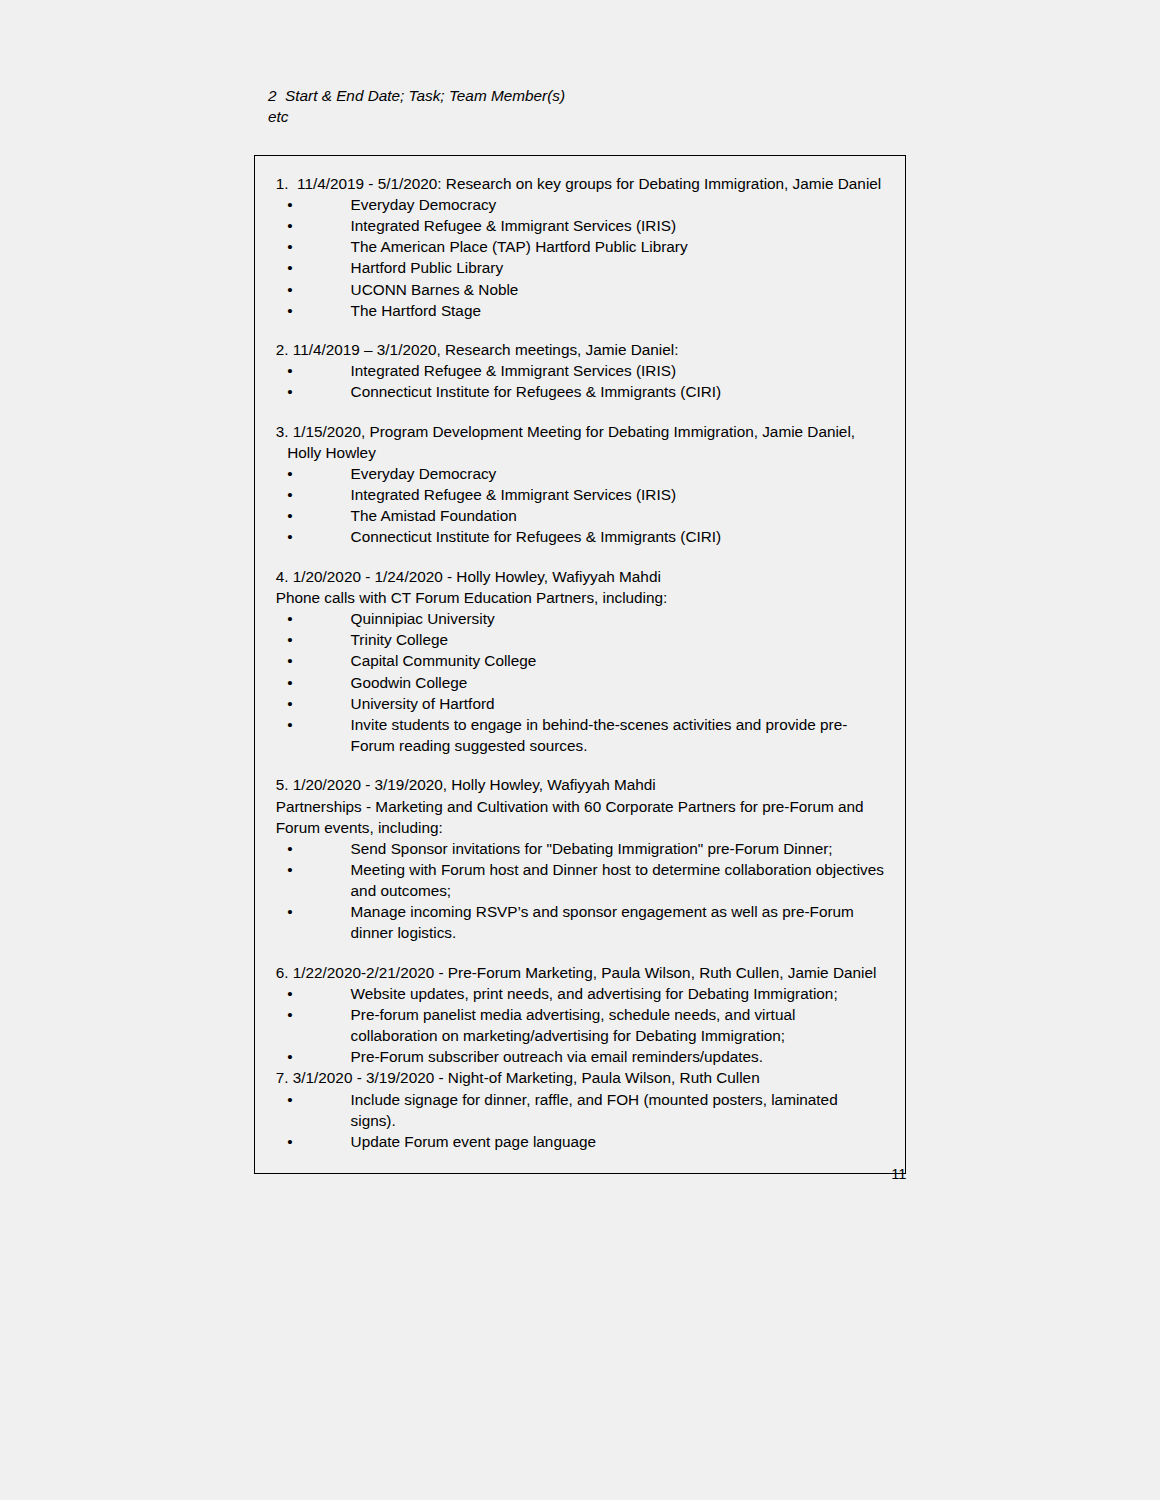2 Start & End Date; Task; Team Member(s)etc
1. 11/4/2019 - 5/1/2020: Research on key groups for Debating Immigration, Jamie Daniel
Everyday Democracy
Integrated Refugee & Immigrant Services (IRIS)
The American Place (TAP) Hartford Public Library
Hartford Public Library
UCONN Barnes & Noble
The Hartford Stage
2. 11/4/2019 – 3/1/2020, Research meetings, Jamie Daniel:
Integrated Refugee & Immigrant Services (IRIS)
Connecticut Institute for Refugees & Immigrants (CIRI)
3. 1/15/2020, Program Development Meeting for Debating Immigration, Jamie Daniel, Holly Howley
Everyday Democracy
Integrated Refugee & Immigrant Services (IRIS)
The Amistad Foundation
Connecticut Institute for Refugees & Immigrants (CIRI)
4. 1/20/2020 - 1/24/2020 - Holly Howley, Wafiyyah Mahdi
Phone calls with CT Forum Education Partners, including:
Quinnipiac University
Trinity College
Capital Community College
Goodwin College
University of Hartford
Invite students to engage in behind-the-scenes activities and provide pre-Forum reading suggested sources.
5. 1/20/2020 - 3/19/2020, Holly Howley, Wafiyyah Mahdi
Partnerships - Marketing and Cultivation with 60 Corporate Partners for pre-Forum and Forum events, including:
Send Sponsor invitations for "Debating Immigration" pre-Forum Dinner;
Meeting with Forum host and Dinner host to determine collaboration objectives and outcomes;
Manage incoming RSVP’s and sponsor engagement as well as pre-Forum dinner logistics.
6. 1/22/2020-2/21/2020 - Pre-Forum Marketing, Paula Wilson, Ruth Cullen, Jamie Daniel
Website updates, print needs, and advertising for Debating Immigration;
Pre-forum panelist media advertising, schedule needs, and virtual collaboration on marketing/advertising for Debating Immigration;
Pre-Forum subscriber outreach via email reminders/updates.
7. 3/1/2020 - 3/19/2020 - Night-of Marketing, Paula Wilson, Ruth Cullen
Include signage for dinner, raffle, and FOH (mounted posters, laminated signs).
Update Forum event page language
11